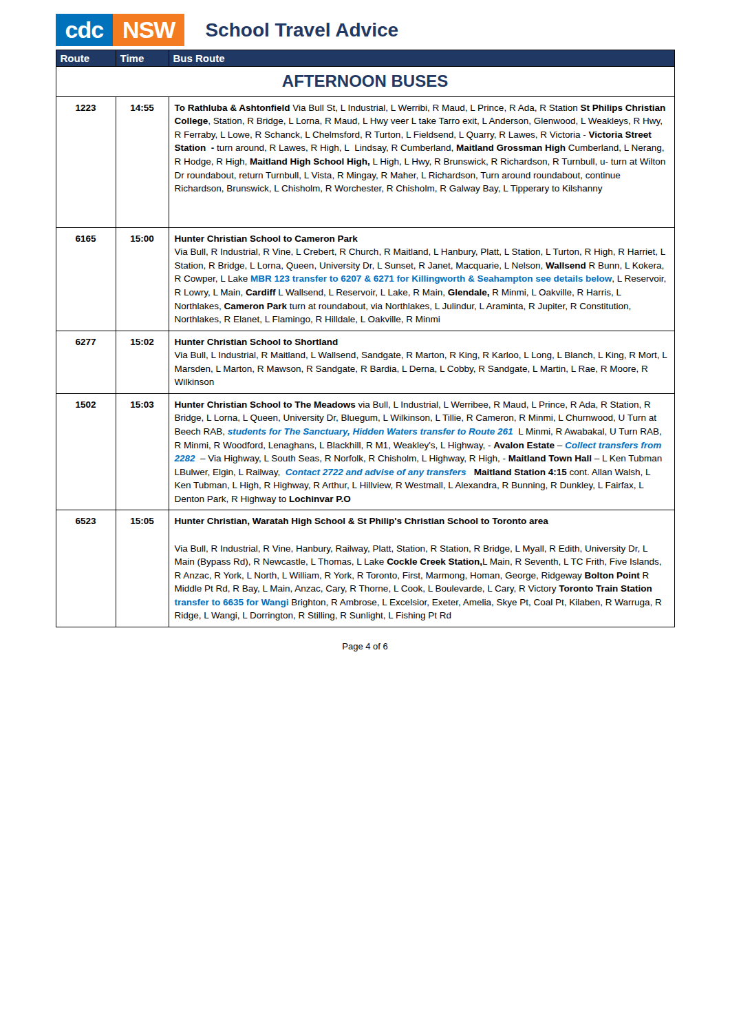cdc NSW
School Travel Advice
| AFTERNOON BUSES |
| Route | Time | Bus Route |
| 1223 | 14:55 | To Rathluba & Ashtonfield Via Bull St, L Industrial, L Werribi, R Maud, L Prince, R Ada, R Station St Philips Christian College , Station, R Bridge, L Lorna, R Maud, L Hwy veer L take Tarro exit, L Anderson, Glenwood, L Weakleys, R Hwy, R Ferraby, L Lowe, R Schanck, L Chelmsford, R Turton, L Fieldsend, L Quarry, R Lawes, R Victoria - Victoria Street Station - turn around, R Lawes, R High, L Lindsay, R Cumberland, Maitland Grossman High Cumberland, L Nerang, R Hodge, R High, Maitland High School High, L High, L Hwy, R Brunswick, R Richardson, R Turnbull, u- turn at Wilton Dr roundabout, return Turnbull, L Vista, R Mingay, R Maher, L Richardson, Turn around roundabout, continue Richardson, Brunswick, L Chisholm, R Worchester, R Chisholm, R Galway Bay, L Tipperary to Kilshanny |
| 6165 | 15:00 | Hunter Christian School to Cameron Park Via Bull, R Industrial, R Vine, L Crebert, R Church, R Maitland, L Hanbury, Platt, L Station, L Turton, R High, R Harriet, L Station, R Bridge, L Lorna, Queen, University Dr, L Sunset, R Janet, Macquarie, L Nelson, Wallsend R Bunn, L Kokera, R Cowper, L Lake MBR 123 transfer to 6207 & 6271 for Killingworth & Seahampton see details below , L Reservoir, R Lowry, L Main, Cardiff L Wallsend, L Reservoir, L Lake, R Main, Glendale, R Minmi, L Oakville, R Harris, L Northlakes, Cameron Park turn at roundabout, via Northlakes, L Julindur, L Araminta, R Jupiter, R Constitution, Northlakes, R Elanet, L Flamingo, R Hilldale, L Oakville, R Minmi |
| 6277 | 15:02 | Hunter Christian School to Shortland Via Bull, L Industrial, R Maitland, L Wallsend, Sandgate, R Marton, R King, R Karloo, L Long, L Blanch, L King, R Mort, L Marsden, L Marton, R Mawson, R Sandgate, R Bardia, L Derna, L Cobby, R Sandgate, L Martin, L Rae, R Moore, R Wilkinson |
| 1502 | 15:03 | Hunter Christian School to The Meadows via Bull, L Industrial, L Werribee, R Maud, L Prince, R Ada, R Station, R Bridge, L Lorna, L Queen, University Dr, Bluegum, L Wilkinson, L Tillie, R Cameron, R Minmi, L Churnwood, U Turn at Beech RAB, students for The Sanctuary, Hidden Waters transfer to Route 261 L Minmi, R Awabakal, U Turn RAB, R Minmi, R Woodford, Lenaghans, L Blackhill, R M1, Weakley's, L Highway, - Avalon Estate – Collect transfers from 2282 – Via Highway, L South Seas, R Norfolk, R Chisholm, L Highway, R High, - Maitland Town Hall – L Ken Tubman LBulwer, Elgin, L Railway, Contact 2722 and advise of any transfers Maitland Station 4:15 cont. Allan Walsh, L Ken Tubman, L High, R Highway, R Arthur, L Hillview, R Westmall, L Alexandra, R Bunning, R Dunkley, L Fairfax, L Denton Park, R Highway to Lochinvar P.O |
| 6523 | 15:05 | Hunter Christian, Waratah High School & St Philip's Christian School to Toronto area Via Bull, R Industrial, R Vine, Hanbury, Railway, Platt, Station, R Station, R Bridge, L Myall, R Edith, University Dr, L Main (Bypass Rd), R Newcastle, L Thomas, L Lake Cockle Creek Station, L Main, R Seventh, L TC Frith, Five Islands, R Anzac, R York, L North, L William, R York, R Toronto, First, Marmong, Homan, George, Ridgeway Bolton Point R Middle Pt Rd, R Bay, L Main, Anzac, Cary, R Thorne, L Cook, L Boulevarde, L Cary, R Victory Toronto Train Station transfer to 6635 for Wangi Brighton, R Ambrose, L Excelsior, Exeter, Amelia, Skye Pt, Coal Pt, Kilaben, R Warruga, R Ridge, L Wangi, L Dorrington, R Stilling, R Sunlight, L Fishing Pt Rd |
Page 4 of 6